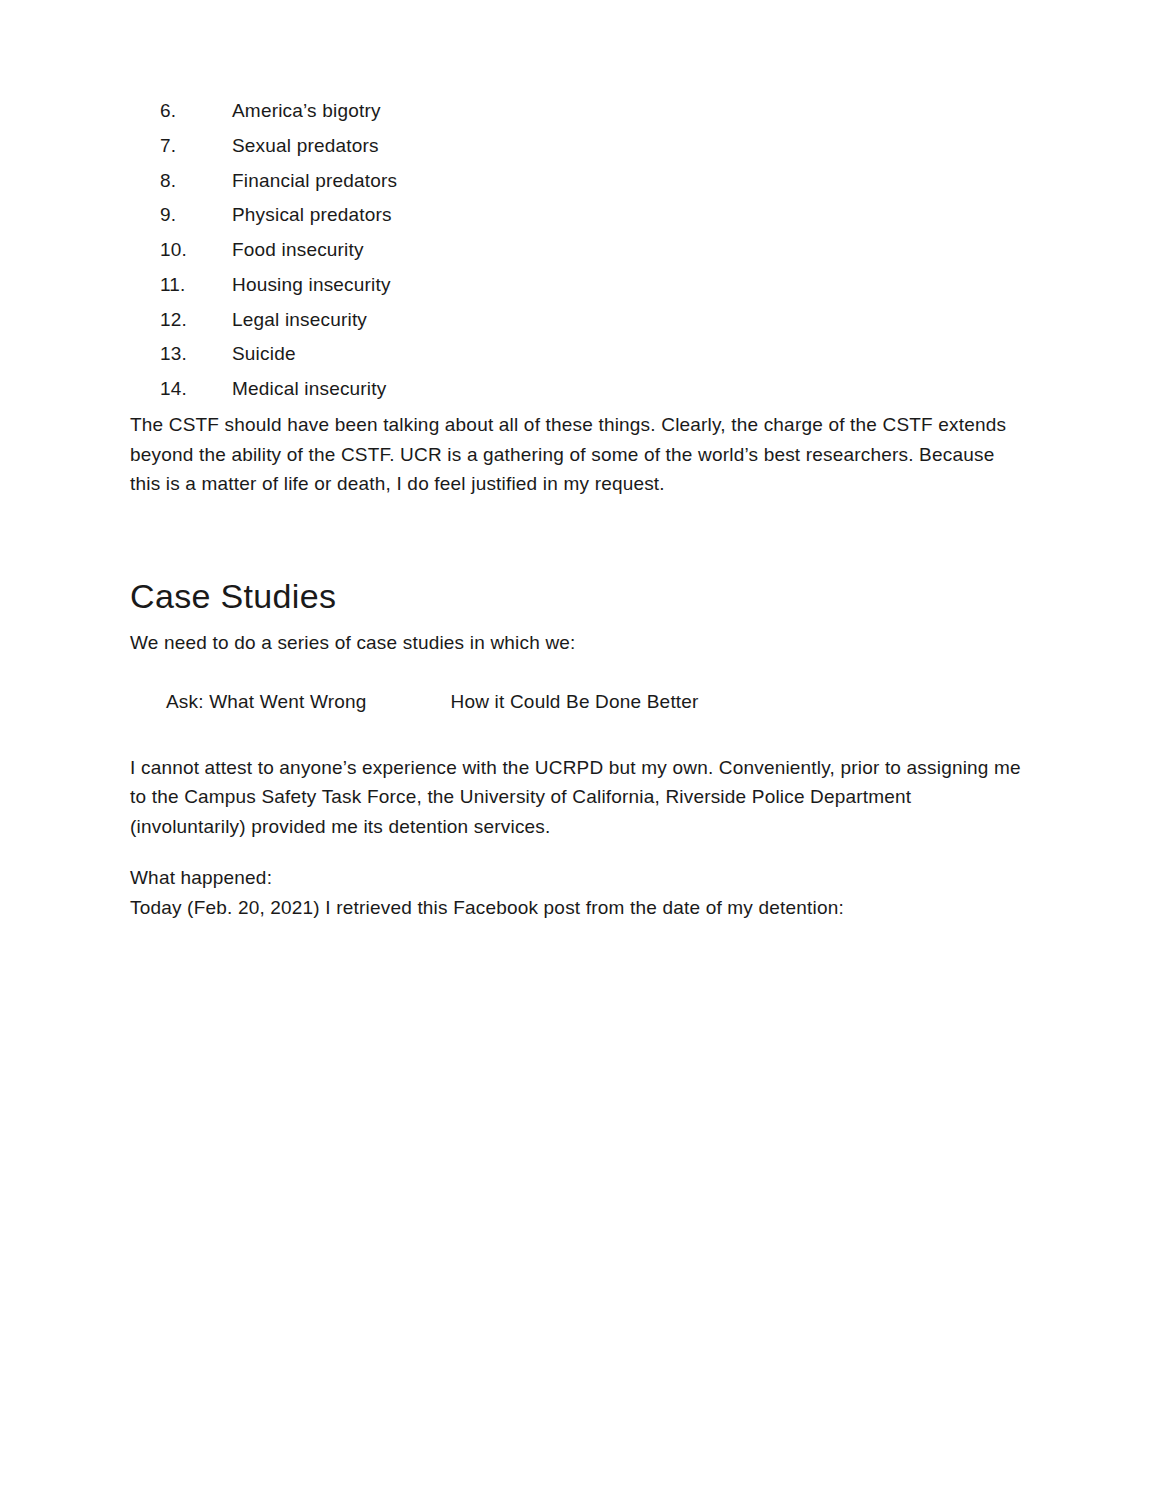6. America’s bigotry
7. Sexual predators
8. Financial predators
9. Physical predators
10. Food insecurity
11. Housing insecurity
12. Legal insecurity
13. Suicide
14. Medical insecurity
The CSTF should have been talking about all of these things. Clearly, the charge of the CSTF extends beyond the ability of the CSTF. UCR is a gathering of some of the world’s best researchers. Because this is a matter of life or death, I do feel justified in my request.
Case Studies
We need to do a series of case studies in which we:
Ask: What Went Wrong How it Could Be Done Better
I cannot attest to anyone’s experience with the UCRPD but my own. Conveniently, prior to assigning me to the Campus Safety Task Force, the University of California, Riverside Police Department (involuntarily) provided me its detention services.
What happened:
Today (Feb. 20, 2021) I retrieved this Facebook post from the date of my detention: